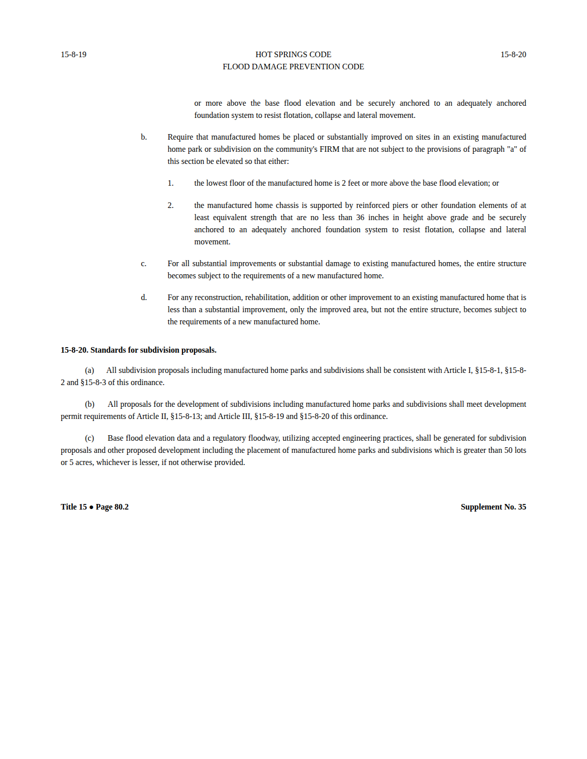15-8-19
HOT SPRINGS CODE
15-8-20
FLOOD DAMAGE PREVENTION CODE
or more above the base flood elevation and be securely anchored to an adequately anchored foundation system to resist flotation, collapse and lateral movement.
b. Require that manufactured homes be placed or substantially improved on sites in an existing manufactured home park or subdivision on the community's FIRM that are not subject to the provisions of paragraph "a" of this section be elevated so that either:
1. the lowest floor of the manufactured home is 2 feet or more above the base flood elevation; or
2. the manufactured home chassis is supported by reinforced piers or other foundation elements of at least equivalent strength that are no less than 36 inches in height above grade and be securely anchored to an adequately anchored foundation system to resist flotation, collapse and lateral movement.
c. For all substantial improvements or substantial damage to existing manufactured homes, the entire structure becomes subject to the requirements of a new manufactured home.
d. For any reconstruction, rehabilitation, addition or other improvement to an existing manufactured home that is less than a substantial improvement, only the improved area, but not the entire structure, becomes subject to the requirements of a new manufactured home.
15-8-20. Standards for subdivision proposals.
(a) All subdivision proposals including manufactured home parks and subdivisions shall be consistent with Article I, §15-8-1, §15-8-2 and §15-8-3 of this ordinance.
(b) All proposals for the development of subdivisions including manufactured home parks and subdivisions shall meet development permit requirements of Article II, §15-8-13; and Article III, §15-8-19 and §15-8-20 of this ordinance.
(c) Base flood elevation data and a regulatory floodway, utilizing accepted engineering practices, shall be generated for subdivision proposals and other proposed development including the placement of manufactured home parks and subdivisions which is greater than 50 lots or 5 acres, whichever is lesser, if not otherwise provided.
Title 15 ● Page 80.2 Supplement No. 35